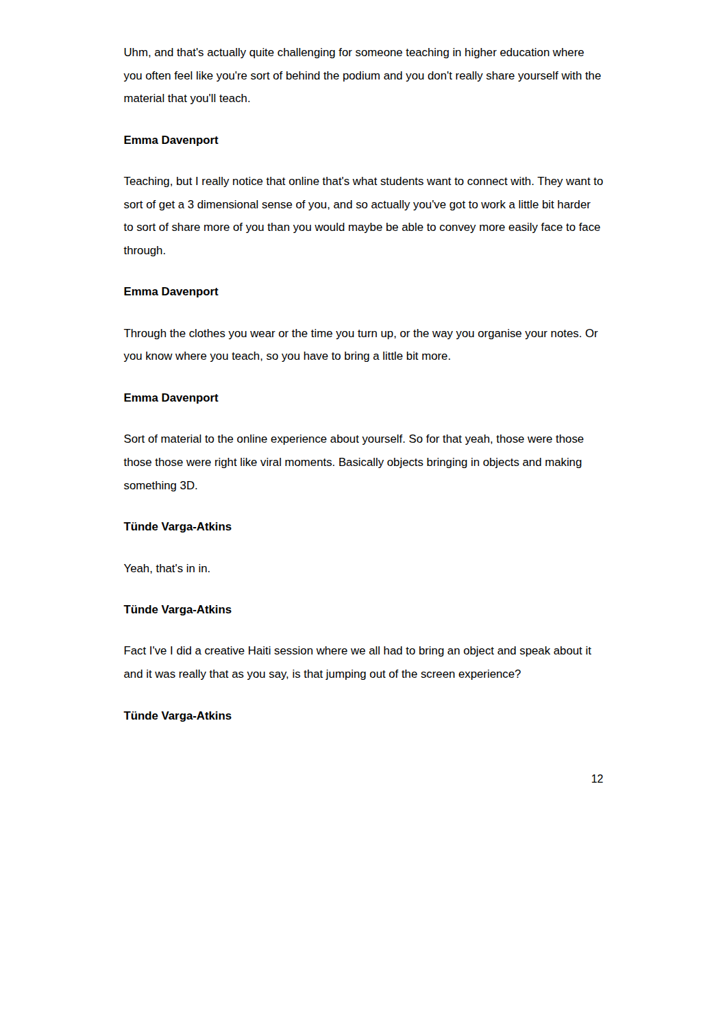Uhm, and that's actually quite challenging for someone teaching in higher education where you often feel like you're sort of behind the podium and you don't really share yourself with the material that you'll teach.
Emma Davenport
Teaching, but I really notice that online that's what students want to connect with. They want to sort of get a 3 dimensional sense of you, and so actually you've got to work a little bit harder to sort of share more of you than you would maybe be able to convey more easily face to face through.
Emma Davenport
Through the clothes you wear or the time you turn up, or the way you organise your notes. Or you know where you teach, so you have to bring a little bit more.
Emma Davenport
Sort of material to the online experience about yourself. So for that yeah, those were those those those were right like viral moments. Basically objects bringing in objects and making something 3D.
Tünde Varga-Atkins
Yeah, that's in in.
Tünde Varga-Atkins
Fact I've I did a creative Haiti session where we all had to bring an object and speak about it and it was really that as you say, is that jumping out of the screen experience?
Tünde Varga-Atkins
12